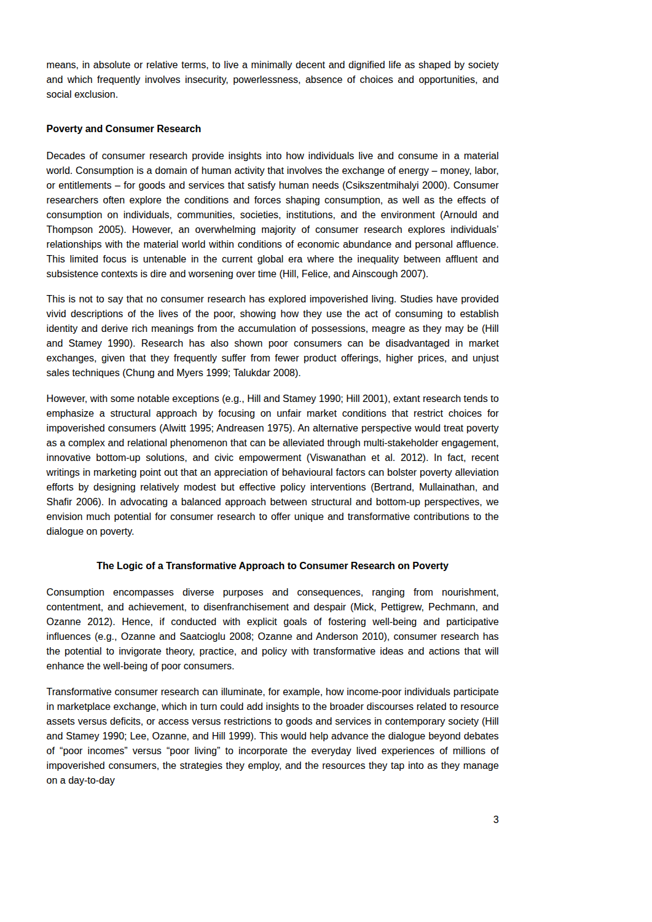means, in absolute or relative terms, to live a minimally decent and dignified life as shaped by society and which frequently involves insecurity, powerlessness, absence of choices and opportunities, and social exclusion.
Poverty and Consumer Research
Decades of consumer research provide insights into how individuals live and consume in a material world. Consumption is a domain of human activity that involves the exchange of energy – money, labor, or entitlements – for goods and services that satisfy human needs (Csikszentmihalyi 2000). Consumer researchers often explore the conditions and forces shaping consumption, as well as the effects of consumption on individuals, communities, societies, institutions, and the environment (Arnould and Thompson 2005). However, an overwhelming majority of consumer research explores individuals’ relationships with the material world within conditions of economic abundance and personal affluence. This limited focus is untenable in the current global era where the inequality between affluent and subsistence contexts is dire and worsening over time (Hill, Felice, and Ainscough 2007).
This is not to say that no consumer research has explored impoverished living. Studies have provided vivid descriptions of the lives of the poor, showing how they use the act of consuming to establish identity and derive rich meanings from the accumulation of possessions, meagre as they may be (Hill and Stamey 1990). Research has also shown poor consumers can be disadvantaged in market exchanges, given that they frequently suffer from fewer product offerings, higher prices, and unjust sales techniques (Chung and Myers 1999; Talukdar 2008).
However, with some notable exceptions (e.g., Hill and Stamey 1990; Hill 2001), extant research tends to emphasize a structural approach by focusing on unfair market conditions that restrict choices for impoverished consumers (Alwitt 1995; Andreasen 1975). An alternative perspective would treat poverty as a complex and relational phenomenon that can be alleviated through multi-stakeholder engagement, innovative bottom-up solutions, and civic empowerment (Viswanathan et al. 2012). In fact, recent writings in marketing point out that an appreciation of behavioural factors can bolster poverty alleviation efforts by designing relatively modest but effective policy interventions (Bertrand, Mullainathan, and Shafir 2006). In advocating a balanced approach between structural and bottom-up perspectives, we envision much potential for consumer research to offer unique and transformative contributions to the dialogue on poverty.
The Logic of a Transformative Approach to Consumer Research on Poverty
Consumption encompasses diverse purposes and consequences, ranging from nourishment, contentment, and achievement, to disenfranchisement and despair (Mick, Pettigrew, Pechmann, and Ozanne 2012). Hence, if conducted with explicit goals of fostering well-being and participative influences (e.g., Ozanne and Saatcioglu 2008; Ozanne and Anderson 2010), consumer research has the potential to invigorate theory, practice, and policy with transformative ideas and actions that will enhance the well-being of poor consumers.
Transformative consumer research can illuminate, for example, how income-poor individuals participate in marketplace exchange, which in turn could add insights to the broader discourses related to resource assets versus deficits, or access versus restrictions to goods and services in contemporary society (Hill and Stamey 1990; Lee, Ozanne, and Hill 1999). This would help advance the dialogue beyond debates of “poor incomes” versus “poor living” to incorporate the everyday lived experiences of millions of impoverished consumers, the strategies they employ, and the resources they tap into as they manage on a day-to-day
3